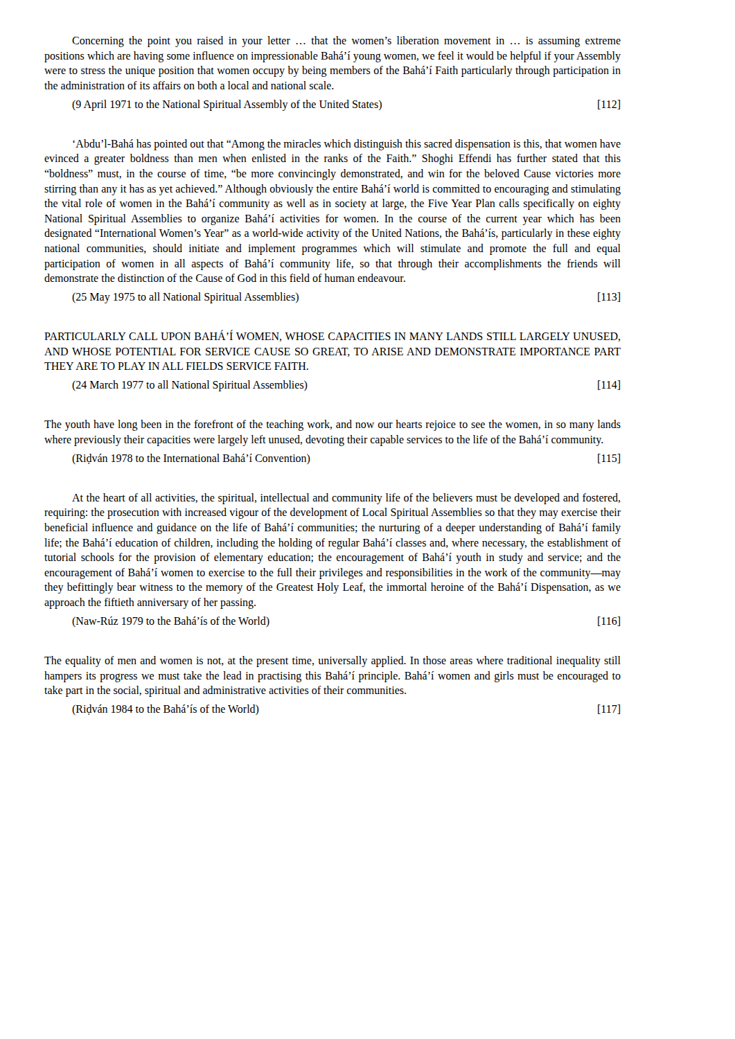Concerning the point you raised in your letter … that the women’s liberation movement in … is assuming extreme positions which are having some influence on impressionable Bahá’í young women, we feel it would be helpful if your Assembly were to stress the unique position that women occupy by being members of the Bahá’í Faith particularly through participation in the administration of its affairs on both a local and national scale.
(9 April 1971 to the National Spiritual Assembly of the United States)[112]
‘Abdu’l‑Bahá has pointed out that “Among the miracles which distinguish this sacred dispensation is this, that women have evinced a greater boldness than men when enlisted in the ranks of the Faith.” Shoghi Effendi has further stated that this “boldness” must, in the course of time, “be more convincingly demonstrated, and win for the beloved Cause victories more stirring than any it has as yet achieved.” Although obviously the entire Bahá’í world is committed to encouraging and stimulating the vital role of women in the Bahá’í community as well as in society at large, the Five Year Plan calls specifically on eighty National Spiritual Assemblies to organize Bahá’í activities for women. In the course of the current year which has been designated “International Women’s Year” as a world-wide activity of the United Nations, the Bahá’ís, particularly in these eighty national communities, should initiate and implement programmes which will stimulate and promote the full and equal participation of women in all aspects of Bahá’í community life, so that through their accomplishments the friends will demonstrate the distinction of the Cause of God in this field of human endeavour.
(25 May 1975 to all National Spiritual Assemblies)[113]
Particularly call upon Bahá’í women, whose capacities in many lands still largely unused, and whose potential for service cause so great, to arise and demonstrate importance part they are to play in all fields service faith.
(24 March 1977 to all National Spiritual Assemblies)[114]
The youth have long been in the forefront of the teaching work, and now our hearts rejoice to see the women, in so many lands where previously their capacities were largely left unused, devoting their capable services to the life of the Bahá’í community.
(Riḍván 1978 to the International Bahá’í Convention)[115]
At the heart of all activities, the spiritual, intellectual and community life of the believers must be developed and fostered, requiring: the prosecution with increased vigour of the development of Local Spiritual Assemblies so that they may exercise their beneficial influence and guidance on the life of Bahá’í communities; the nurturing of a deeper understanding of Bahá’í family life; the Bahá’í education of children, including the holding of regular Bahá’í classes and, where necessary, the establishment of tutorial schools for the provision of elementary education; the encouragement of Bahá’í youth in study and service; and the encouragement of Bahá’í women to exercise to the full their privileges and responsibilities in the work of the community—may they befittingly bear witness to the memory of the Greatest Holy Leaf, the immortal heroine of the Bahá’í Dispensation, as we approach the fiftieth anniversary of her passing.
(Naw-Rúz 1979 to the Bahá’ís of the World)[116]
The equality of men and women is not, at the present time, universally applied. In those areas where traditional inequality still hampers its progress we must take the lead in practising this Bahá’í principle. Bahá’í women and girls must be encouraged to take part in the social, spiritual and administrative activities of their communities.
(Riḍván 1984 to the Bahá’ís of the World)[117]